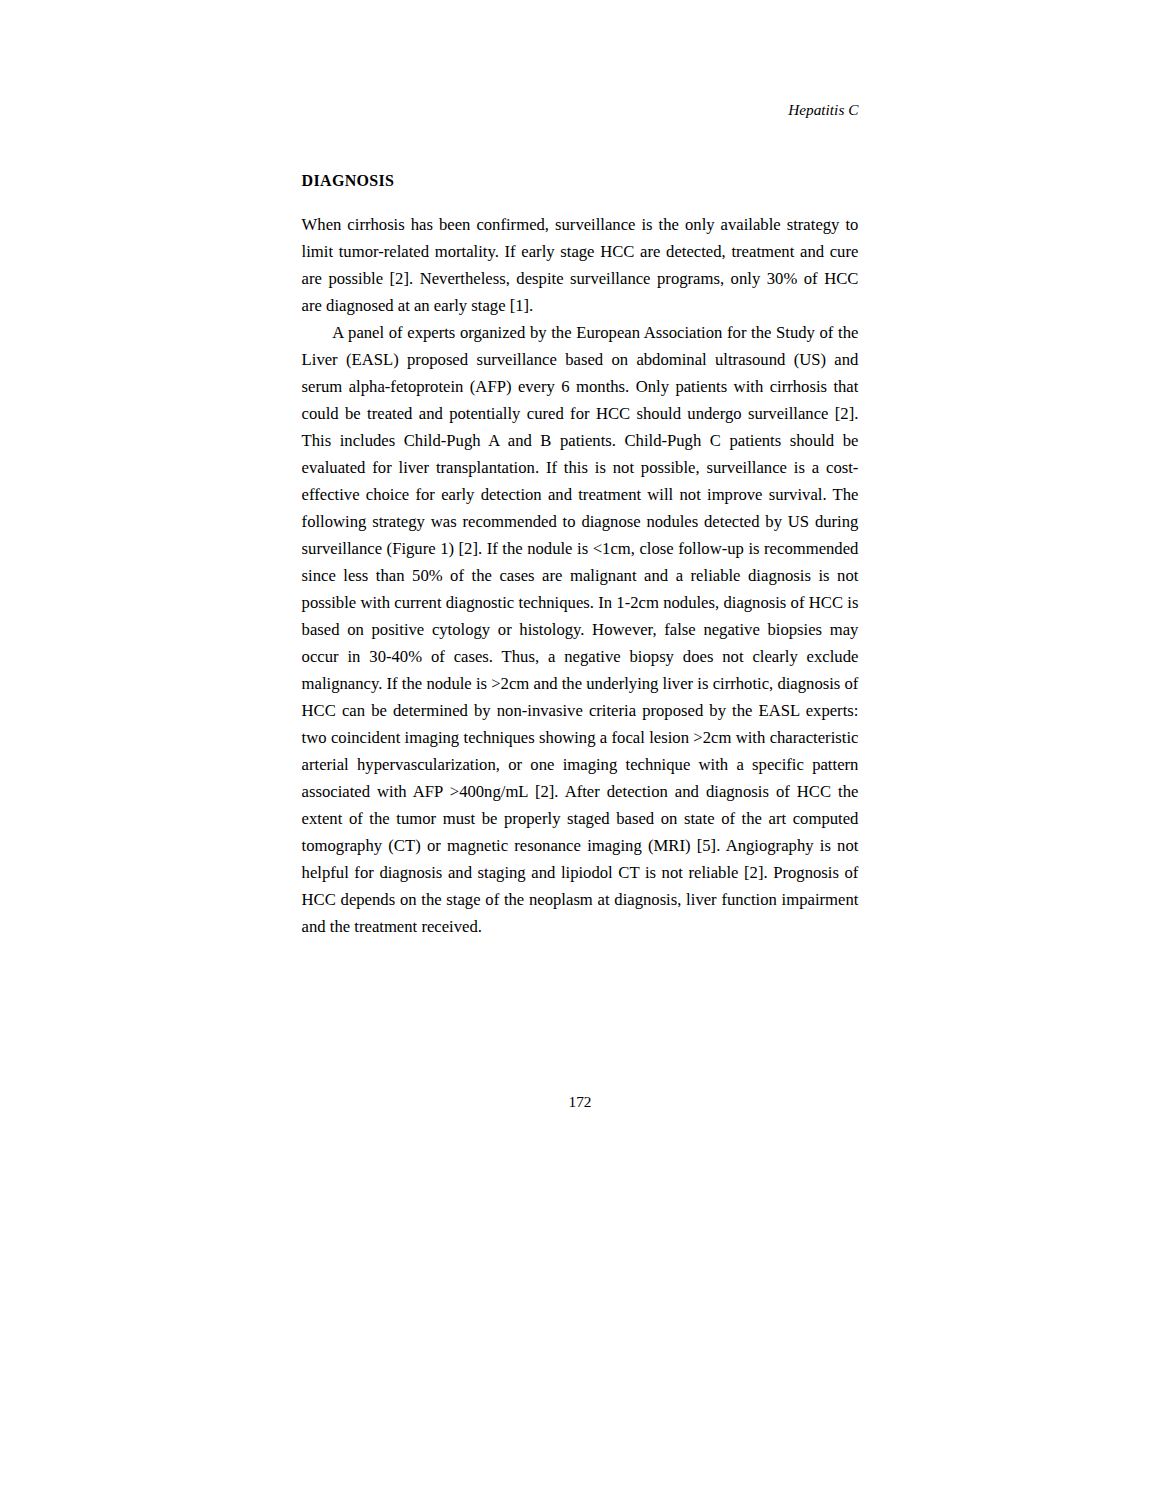Hepatitis C
Diagnosis
When cirrhosis has been confirmed, surveillance is the only available strategy to limit tumor-related mortality. If early stage HCC are detected, treatment and cure are possible [2]. Nevertheless, despite surveillance programs, only 30% of HCC are diagnosed at an early stage [1].
A panel of experts organized by the European Association for the Study of the Liver (EASL) proposed surveillance based on abdominal ultrasound (US) and serum alpha-fetoprotein (AFP) every 6 months. Only patients with cirrhosis that could be treated and potentially cured for HCC should undergo surveillance [2]. This includes Child-Pugh A and B patients. Child-Pugh C patients should be evaluated for liver transplantation. If this is not possible, surveillance is a cost-effective choice for early detection and treatment will not improve survival. The following strategy was recommended to diagnose nodules detected by US during surveillance (Figure 1) [2]. If the nodule is <1cm, close follow-up is recommended since less than 50% of the cases are malignant and a reliable diagnosis is not possible with current diagnostic techniques. In 1-2cm nodules, diagnosis of HCC is based on positive cytology or histology. However, false negative biopsies may occur in 30-40% of cases. Thus, a negative biopsy does not clearly exclude malignancy. If the nodule is >2cm and the underlying liver is cirrhotic, diagnosis of HCC can be determined by non-invasive criteria proposed by the EASL experts: two coincident imaging techniques showing a focal lesion >2cm with characteristic arterial hypervascularization, or one imaging technique with a specific pattern associated with AFP >400ng/mL [2]. After detection and diagnosis of HCC the extent of the tumor must be properly staged based on state of the art computed tomography (CT) or magnetic resonance imaging (MRI) [5]. Angiography is not helpful for diagnosis and staging and lipiodol CT is not reliable [2]. Prognosis of HCC depends on the stage of the neoplasm at diagnosis, liver function impairment and the treatment received.
172